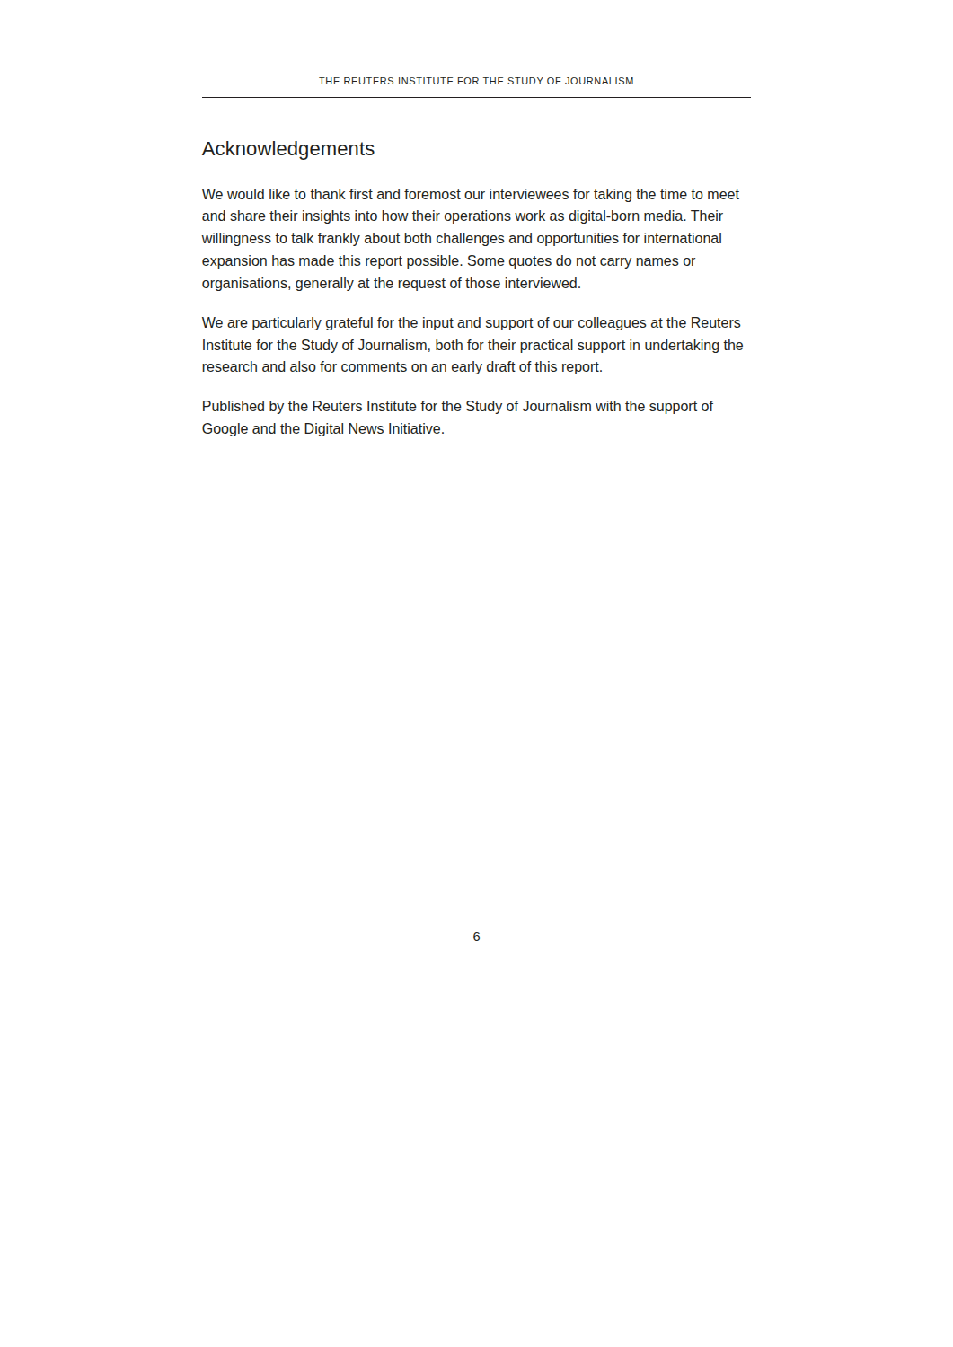The Reuters Institute for the Study of Journalism
Acknowledgements
We would like to thank first and foremost our interviewees for taking the time to meet and share their insights into how their operations work as digital-born media. Their willingness to talk frankly about both challenges and opportunities for international expansion has made this report possible. Some quotes do not carry names or organisations, generally at the request of those interviewed.
We are particularly grateful for the input and support of our colleagues at the Reuters Institute for the Study of Journalism, both for their practical support in undertaking the research and also for comments on an early draft of this report.
Published by the Reuters Institute for the Study of Journalism with the support of Google and the Digital News Initiative.
6